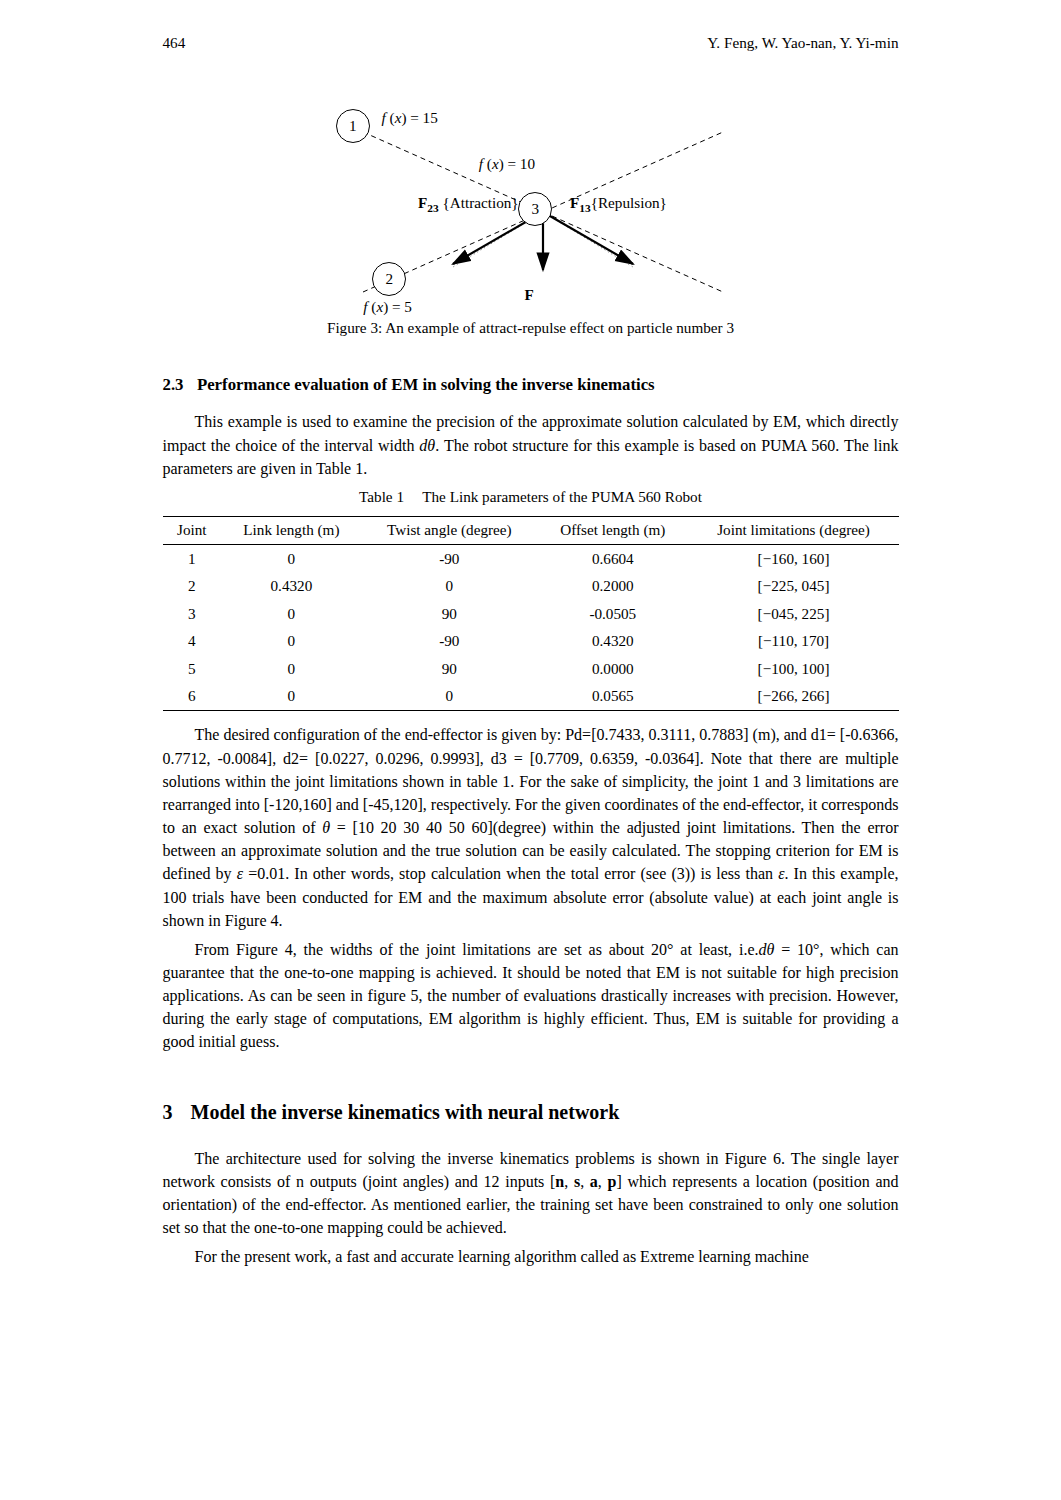464 Y. Feng, W. Yao-nan, Y. Yi-min
1
3
2
f (x) = 15
f (x) = 10
f (x) = 5
F23 {Attraction}
F13{Repulsion}
F
Figure 3: An example of attract-repulse effect on particle number 3
2.3 Performance evaluation of EM in solving the inverse kinematics
This example is used to examine the precision of the approximate solution calculated by EM, which directly impact the choice of the interval width dθ. The robot structure for this example is based on PUMA 560. The link parameters are given in Table 1.
Table 1 The Link parameters of the PUMA 560 Robot
| Joint | Link length (m) | Twist angle (degree) | Offset length (m) | Joint limitations (degree) |
| --- | --- | --- | --- | --- |
| 1 | 0 | -90 | 0.6604 | [−160, 160] |
| 2 | 0.4320 | 0 | 0.2000 | [−225, 045] |
| 3 | 0 | 90 | -0.0505 | [−045, 225] |
| 4 | 0 | -90 | 0.4320 | [−110, 170] |
| 5 | 0 | 90 | 0.0000 | [−100, 100] |
| 6 | 0 | 0 | 0.0565 | [−266, 266] |
The desired configuration of the end-effector is given by: Pd=[0.7433, 0.3111, 0.7883] (m), and d1= [-0.6366, 0.7712, -0.0084], d2= [0.0227, 0.0296, 0.9993], d3 = [0.7709, 0.6359, -0.0364]. Note that there are multiple solutions within the joint limitations shown in table 1. For the sake of simplicity, the joint 1 and 3 limitations are rearranged into [-120,160] and [-45,120], respectively. For the given coordinates of the end-effector, it corresponds to an exact solution of θ = [10 20 30 40 50 60](degree) within the adjusted joint limitations. Then the error between an approximate solution and the true solution can be easily calculated. The stopping criterion for EM is defined by ε =0.01. In other words, stop calculation when the total error (see (3)) is less than ε. In this example, 100 trials have been conducted for EM and the maximum absolute error (absolute value) at each joint angle is shown in Figure 4.
From Figure 4, the widths of the joint limitations are set as about 20° at least, i.e.dθ = 10°, which can guarantee that the one-to-one mapping is achieved. It should be noted that EM is not suitable for high precision applications. As can be seen in figure 5, the number of evaluations drastically increases with precision. However, during the early stage of computations, EM algorithm is highly efficient. Thus, EM is suitable for providing a good initial guess.
3 Model the inverse kinematics with neural network
The architecture used for solving the inverse kinematics problems is shown in Figure 6. The single layer network consists of n outputs (joint angles) and 12 inputs [n, s, a, p] which represents a location (position and orientation) of the end-effector. As mentioned earlier, the training set have been constrained to only one solution set so that the one-to-one mapping could be achieved.
For the present work, a fast and accurate learning algorithm called as Extreme learning machine